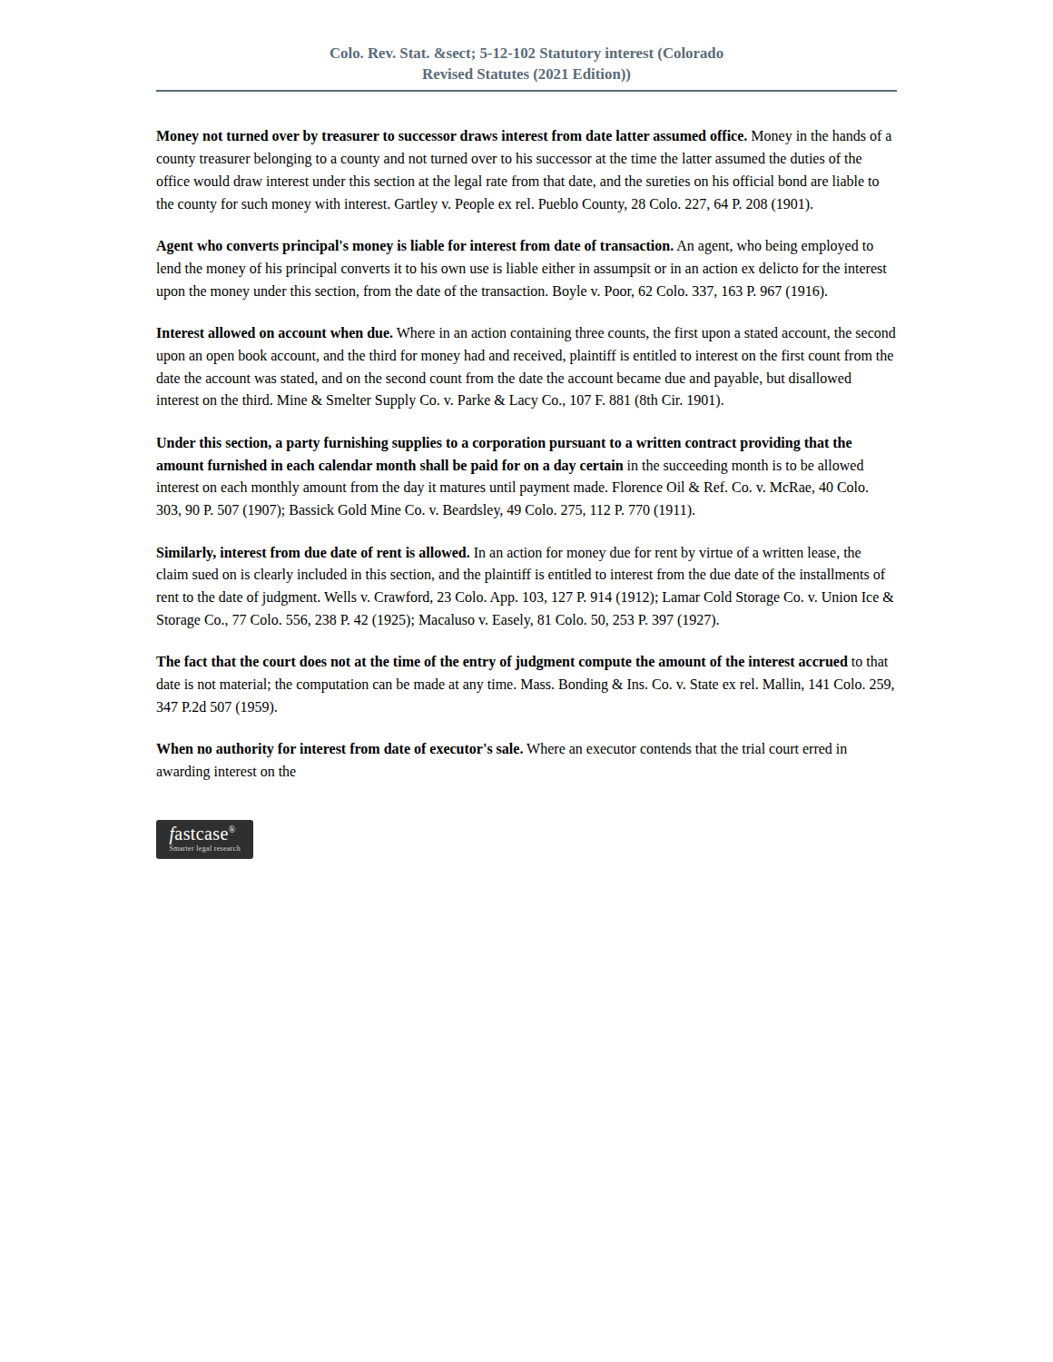Colo. Rev. Stat. &sect; 5-12-102 Statutory interest (Colorado
Revised Statutes (2021 Edition))
Money not turned over by treasurer to successor draws interest from date latter assumed office. Money in the hands of a county treasurer belonging to a county and not turned over to his successor at the time the latter assumed the duties of the office would draw interest under this section at the legal rate from that date, and the sureties on his official bond are liable to the county for such money with interest. Gartley v. People ex rel. Pueblo County, 28 Colo. 227, 64 P. 208 (1901).
Agent who converts principal's money is liable for interest from date of transaction. An agent, who being employed to lend the money of his principal converts it to his own use is liable either in assumpsit or in an action ex delicto for the interest upon the money under this section, from the date of the transaction. Boyle v. Poor, 62 Colo. 337, 163 P. 967 (1916).
Interest allowed on account when due. Where in an action containing three counts, the first upon a stated account, the second upon an open book account, and the third for money had and received, plaintiff is entitled to interest on the first count from the date the account was stated, and on the second count from the date the account became due and payable, but disallowed interest on the third. Mine & Smelter Supply Co. v. Parke & Lacy Co., 107 F. 881 (8th Cir. 1901).
Under this section, a party furnishing supplies to a corporation pursuant to a written contract providing that the amount furnished in each calendar month shall be paid for on a day certain in the succeeding month is to be allowed interest on each monthly amount from the day it matures until payment made. Florence Oil & Ref. Co. v. McRae, 40 Colo. 303, 90 P. 507 (1907); Bassick Gold Mine Co. v. Beardsley, 49 Colo. 275, 112 P. 770 (1911).
Similarly, interest from due date of rent is allowed. In an action for money due for rent by virtue of a written lease, the claim sued on is clearly included in this section, and the plaintiff is entitled to interest from the due date of the installments of rent to the date of judgment. Wells v. Crawford, 23 Colo. App. 103, 127 P. 914 (1912); Lamar Cold Storage Co. v. Union Ice & Storage Co., 77 Colo. 556, 238 P. 42 (1925); Macaluso v. Easely, 81 Colo. 50, 253 P. 397 (1927).
The fact that the court does not at the time of the entry of judgment compute the amount of the interest accrued to that date is not material; the computation can be made at any time. Mass. Bonding & Ins. Co. v. State ex rel. Mallin, 141 Colo. 259, 347 P.2d 507 (1959).
When no authority for interest from date of executor's sale. Where an executor contends that the trial court erred in awarding interest on the
fastcase® Smarter legal research